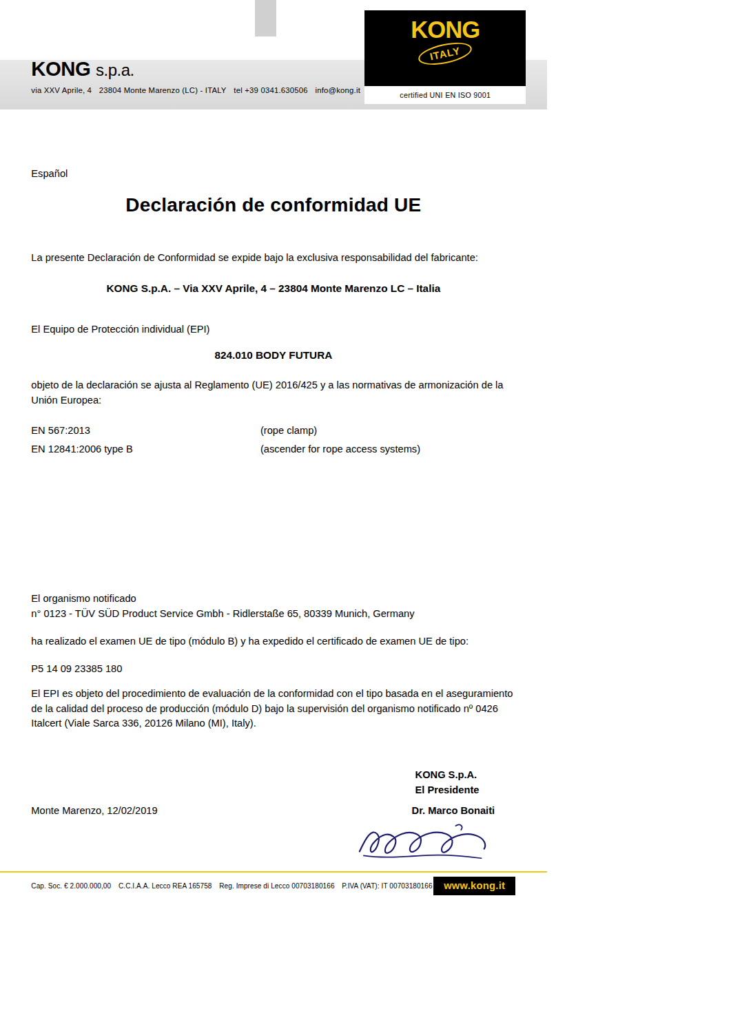KONG s.p.a.
via XXV Aprile, 4 23804 Monte Marenzo (LC) - ITALY tel +39 0341.630506 info@kong.it
KONG
ITALY
certified UNI EN ISO 9001
Español
Declaración de conformidad UE
La presente Declaración de Conformidad se expide bajo la exclusiva responsabilidad del fabricante:
KONG S.p.A. – Via XXV Aprile, 4 – 23804 Monte Marenzo LC – Italia
El Equipo de Protección individual (EPI)
824.010 BODY FUTURA
objeto de la declaración se ajusta al Reglamento (UE) 2016/425 y a las normativas de armonización de la Unión Europea:
EN 567:2013
(rope clamp)
EN 12841:2006 type B
(ascender for rope access systems)
El organismo notificado
n° 0123 - TÜV SÜD Product Service Gmbh - Ridlerstaße 65, 80339 Munich, Germany
ha realizado el examen UE de tipo (módulo B) y ha expedido el certificado de examen UE de tipo:
P5 14 09 23385 180
El EPI es objeto del procedimiento de evaluación de la conformidad con el tipo basada en el aseguramiento de la calidad del proceso de producción (módulo D) bajo la supervisión del organismo notificado nº 0426 Italcert (Viale Sarca 336, 20126 Milano (MI), Italy).
KONG S.p.A.
El Presidente
Dr. Marco Bonaiti
Monte Marenzo, 12/02/2019
Cap. Soc. € 2.000.000,00 C.C.I.A.A. Lecco REA 165758 Reg. Imprese di Lecco 00703180166 P.IVA (VAT): IT 00703180166
www.kong.it